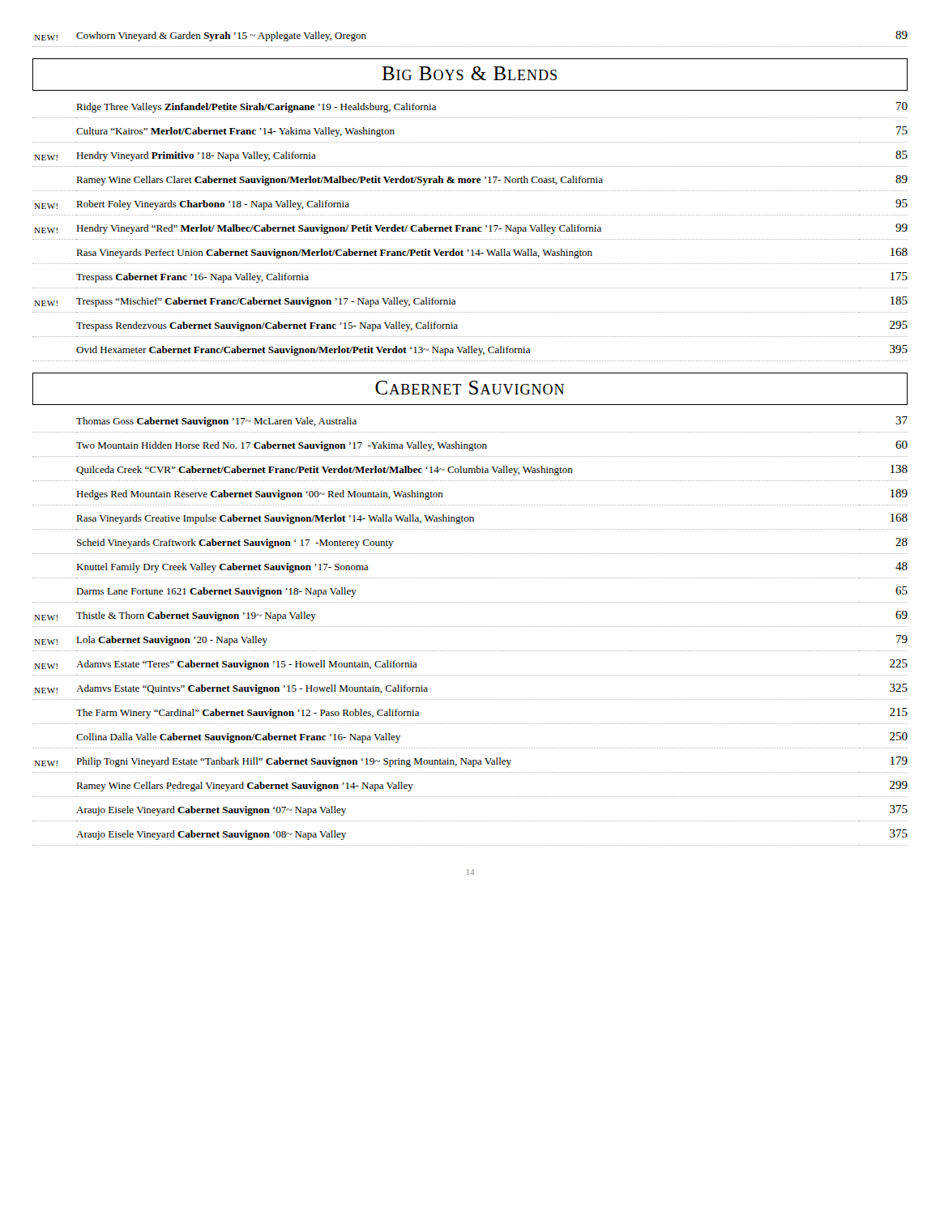| NEW! | Cowhorn Vineyard & Garden Syrah ’15 ~ Applegate Valley, Oregon | 89 |
| Big Boys & Blends |
| | Ridge Three Valleys Zinfandel/Petite Sirah/Carignane ’19 - Healdsburg, California | 70 |
| | Cultura “Kairos” Merlot/Cabernet Franc ’14- Yakima Valley, Washington | 75 |
| NEW! | Hendry Vineyard Primitivo ’18- Napa Valley, California | 85 |
| | Ramey Wine Cellars Claret Cabernet Sauvignon/Merlot/Malbec/Petit Verdot/Syrah & more ’17- North Coast, California | 89 |
| NEW! | Robert Foley Vineyards Charbono ’18 - Napa Valley, California | 95 |
| NEW! | Hendry Vineyard “Red” Merlot/ Malbec/Cabernet Sauvignon/ Petit Verdet/ Cabernet Franc ’17- Napa Valley California | 99 |
| | Rasa Vineyards Perfect Union Cabernet Sauvignon/Merlot/Cabernet Franc/Petit Verdot ’14- Walla Walla, Washington | 168 |
| | Trespass Cabernet Franc ’16- Napa Valley, California | 175 |
| NEW! | Trespass “Mischief” Cabernet Franc/Cabernet Sauvignon ’17 - Napa Valley, California | 185 |
| | Trespass Rendezvous Cabernet Sauvignon/Cabernet Franc ’15- Napa Valley, California | 295 |
| | Ovid Hexameter Cabernet Franc/Cabernet Sauvignon/Merlot/Petit Verdot ‘13~ Napa Valley, California | 395 |
| Cabernet Sauvignon |
| | Thomas Goss Cabernet Sauvignon ’17~ McLaren Vale, Australia | 37 |
| | Two Mountain Hidden Horse Red No. 17 Cabernet Sauvignon ’17 -Yakima Valley, Washington | 60 |
| | Quilceda Creek “CVR” Cabernet/Cabernet Franc/Petit Verdot/Merlot/Malbec ‘14~ Columbia Valley, Washington | 138 |
| | Hedges Red Mountain Reserve Cabernet Sauvignon ‘00~ Red Mountain, Washington | 189 |
| | Rasa Vineyards Creative Impulse Cabernet Sauvignon/Merlot ’14- Walla Walla, Washington | 168 |
| | Scheid Vineyards Craftwork Cabernet Sauvignon ‘ 17 -Monterey County | 28 |
| | Knuttel Family Dry Creek Valley Cabernet Sauvignon ’17- Sonoma | 48 |
| | Darms Lane Fortune 1621 Cabernet Sauvignon ’18- Napa Valley | 65 |
| NEW! | Thistle & Thorn Cabernet Sauvignon ’19~ Napa Valley | 69 |
| NEW! | Lola Cabernet Sauvignon ’20 - Napa Valley | 79 |
| NEW! | Adamvs Estate “Teres” Cabernet Sauvignon ’15 - Howell Mountain, California | 225 |
| NEW! | Adamvs Estate “Quintvs” Cabernet Sauvignon ’15 - Howell Mountain, California | 325 |
| | The Farm Winery “Cardinal” Cabernet Sauvignon ’12 - Paso Robles, California | 215 |
| | Collina Dalla Valle Cabernet Sauvignon/Cabernet Franc ’16- Napa Valley | 250 |
| NEW! | Philip Togni Vineyard Estate “Tanbark Hill” Cabernet Sauvignon ‘19~ Spring Mountain, Napa Valley | 179 |
| | Ramey Wine Cellars Pedregal Vineyard Cabernet Sauvignon ’14- Napa Valley | 299 |
| | Araujo Eisele Vineyard Cabernet Sauvignon ‘07~ Napa Valley | 375 |
| | Araujo Eisele Vineyard Cabernet Sauvignon ‘08~ Napa Valley | 375 |
14